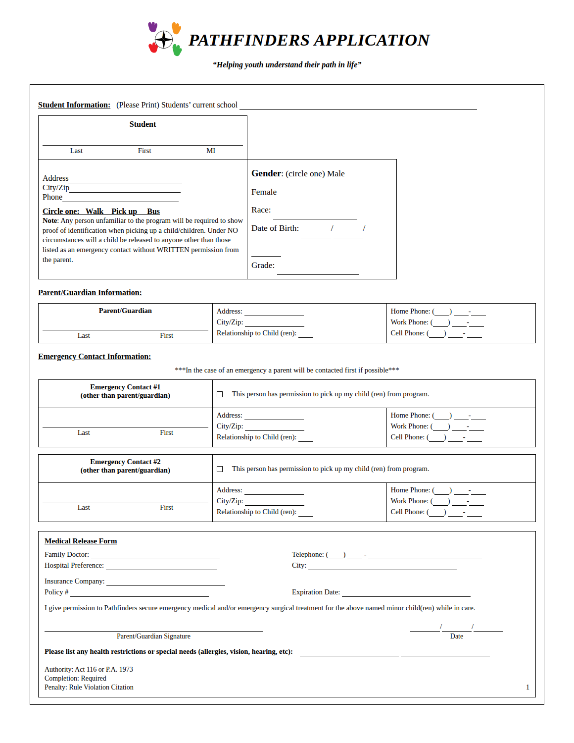P
PATHFINDERS APPLICATION
“Helping youth understand their path in life”
Student Information: (Please Print) Students’ current school
| Student Last First MI | | |
| Address City/Zip Phone Circle one: Walk Pick up Bus Note : Any person unfamiliar to the program will be required to show proof of identification when picking up a child/children. Under NO circumstances will a child be released to anyone other than those listed as an emergency contact without WRITTEN permission from the parent. | Gender : (circle one) Male Female Race: Date of Birth: / / Grade: | |
Parent/Guardian Information:
| Parent/Guardian Last First | Address: City/Zip: Relationship to Child (ren): | Home Phone: ( ) - Work Phone: ( ) - Cell Phone: ( ) - |
Emergency Contact Information:
***In the case of an emergency a parent will be contacted first if possible***
| Emergency Contact #1 (other than parent/guardian) | This person has permission to pick up my child (ren) from program. |
| Last First | Address: City/Zip: Relationship to Child (ren): | Home Phone: ( ) - Work Phone: ( ) - Cell Phone: ( ) - |
| Emergency Contact #2 (other than parent/guardian) | This person has permission to pick up my child (ren) from program. |
| Last First | Address: City/Zip: Relationship to Child (ren): | Home Phone: ( ) - Work Phone: ( ) - Cell Phone: ( ) - |
Medical Release Form
Family Doctor:
Telephone: ( ) -
Hospital Preference:
City:
Insurance Company:
Policy #
Expiration Date:
I give permission to Pathfinders secure emergency medical and/or emergency surgical treatment for the above named minor child(ren) while in care.
Parent/Guardian Signature
/ /
Date
Please list any health restrictions or special needs (allergies, vision, hearing, etc):
Authority: Act 116 or P.A. 1973
Completion: Required
Penalty: Rule Violation Citation 1